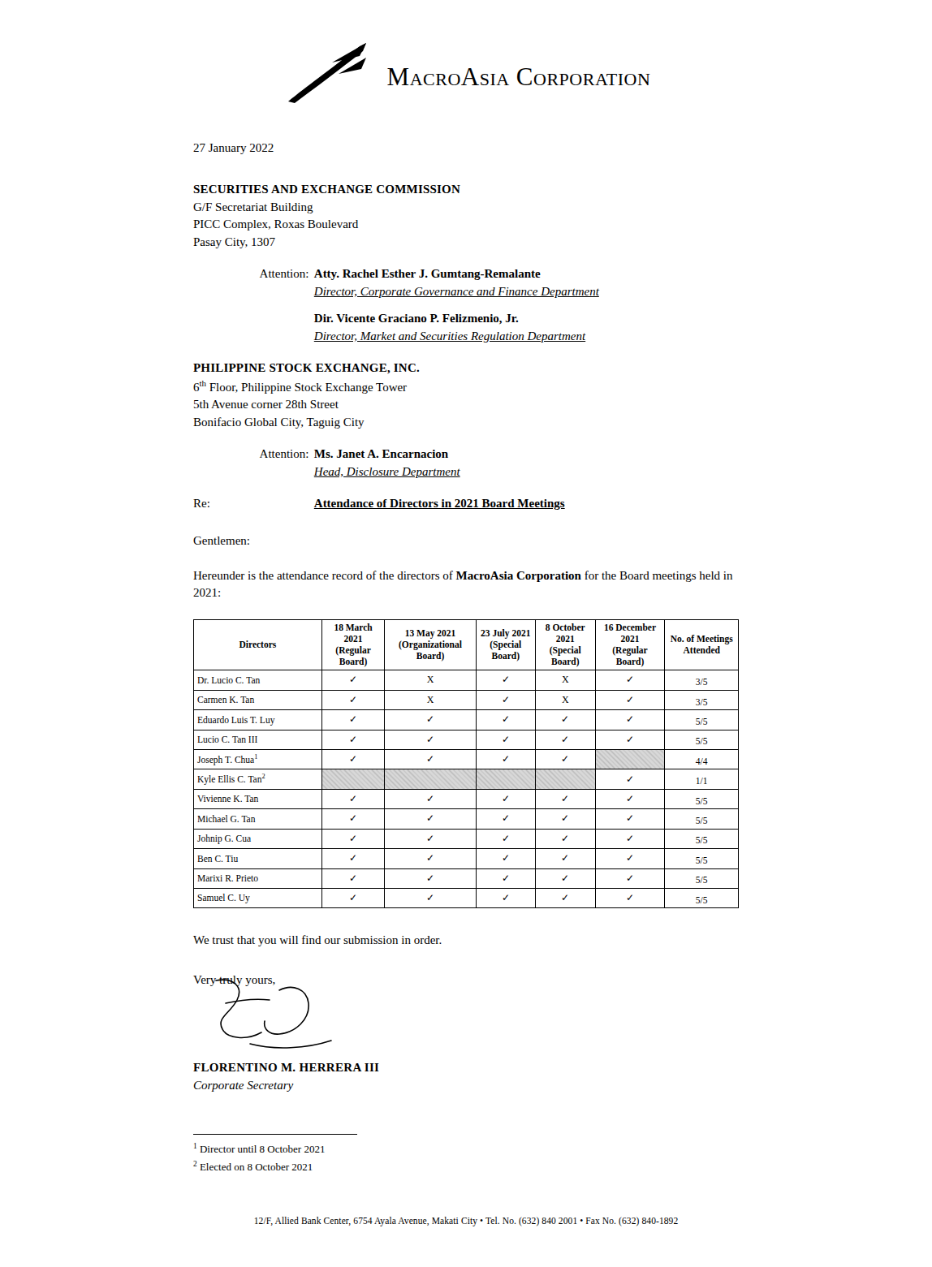MacroAsia Corporation
27 January 2022
SECURITIES AND EXCHANGE COMMISSION
G/F Secretariat Building
PICC Complex, Roxas Boulevard
Pasay City, 1307
Attention:
Atty. Rachel Esther J. Gumtang-Remalante
Director, Corporate Governance and Finance Department
Dir. Vicente Graciano P. Felizmenio, Jr.
Director, Market and Securities Regulation Department
PHILIPPINE STOCK EXCHANGE, INC.
6th Floor, Philippine Stock Exchange Tower
5th Avenue corner 28th Street
Bonifacio Global City, Taguig City
Attention:
Ms. Janet A. Encarnacion
Head, Disclosure Department
Re:
Attendance of Directors in 2021 Board Meetings
Gentlemen:
Hereunder is the attendance record of the directors of MacroAsia Corporation for the Board meetings held in 2021:
| Directors | 18 March 2021 (Regular Board) | 13 May 2021 (Organizational Board) | 23 July 2021 (Special Board) | 8 October 2021 (Special Board) | 16 December 2021 (Regular Board) | No. of Meetings Attended |
| --- | --- | --- | --- | --- | --- | --- |
| Dr. Lucio C. Tan | ✓ | X | ✓ | X | ✓ | 3/5 |
| Carmen K. Tan | ✓ | X | ✓ | X | ✓ | 3/5 |
| Eduardo Luis T. Luy | ✓ | ✓ | ✓ | ✓ | ✓ | 5/5 |
| Lucio C. Tan III | ✓ | ✓ | ✓ | ✓ | ✓ | 5/5 |
| Joseph T. Chua 1 | ✓ | ✓ | ✓ | ✓ | | 4/4 |
| Kyle Ellis C. Tan 2 | | | | | ✓ | 1/1 |
| Vivienne K. Tan | ✓ | ✓ | ✓ | ✓ | ✓ | 5/5 |
| Michael G. Tan | ✓ | ✓ | ✓ | ✓ | ✓ | 5/5 |
| Johnip G. Cua | ✓ | ✓ | ✓ | ✓ | ✓ | 5/5 |
| Ben C. Tiu | ✓ | ✓ | ✓ | ✓ | ✓ | 5/5 |
| Marixi R. Prieto | ✓ | ✓ | ✓ | ✓ | ✓ | 5/5 |
| Samuel C. Uy | ✓ | ✓ | ✓ | ✓ | ✓ | 5/5 |
We trust that you will find our submission in order.
Very truly yours,
FLORENTINO M. HERRERA III
Corporate Secretary
1 Director until 8 October 2021
2 Elected on 8 October 2021
12/F, Allied Bank Center, 6754 Ayala Avenue, Makati City • Tel. No. (632) 840 2001 • Fax No. (632) 840-1892